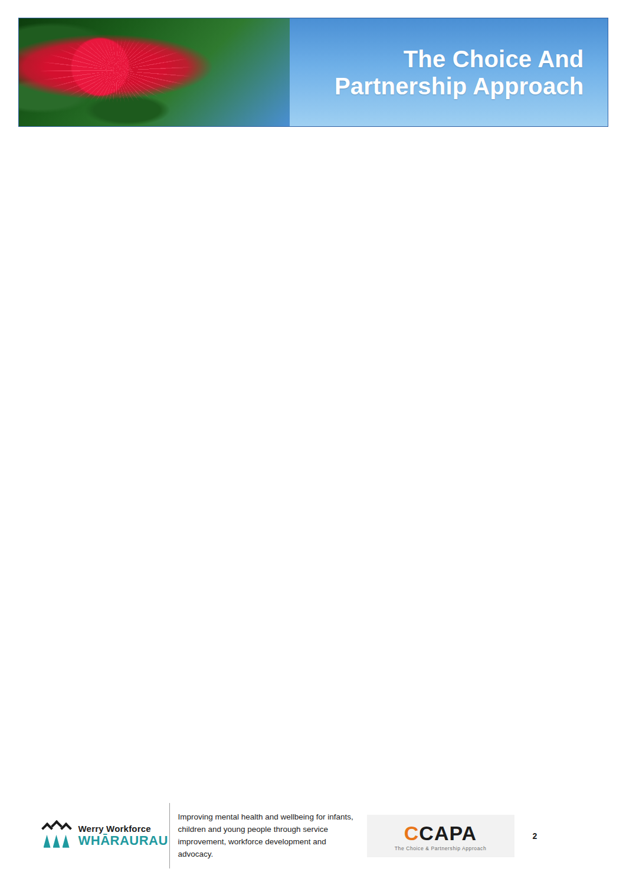The Choice And
Partnership Approach
Werry Workforce
WHĀRAURAU
Improving mental health and wellbeing for infants, children and young people through service improvement, workforce development and advocacy.
CCAPA
The Choice & Partnership Approach
2